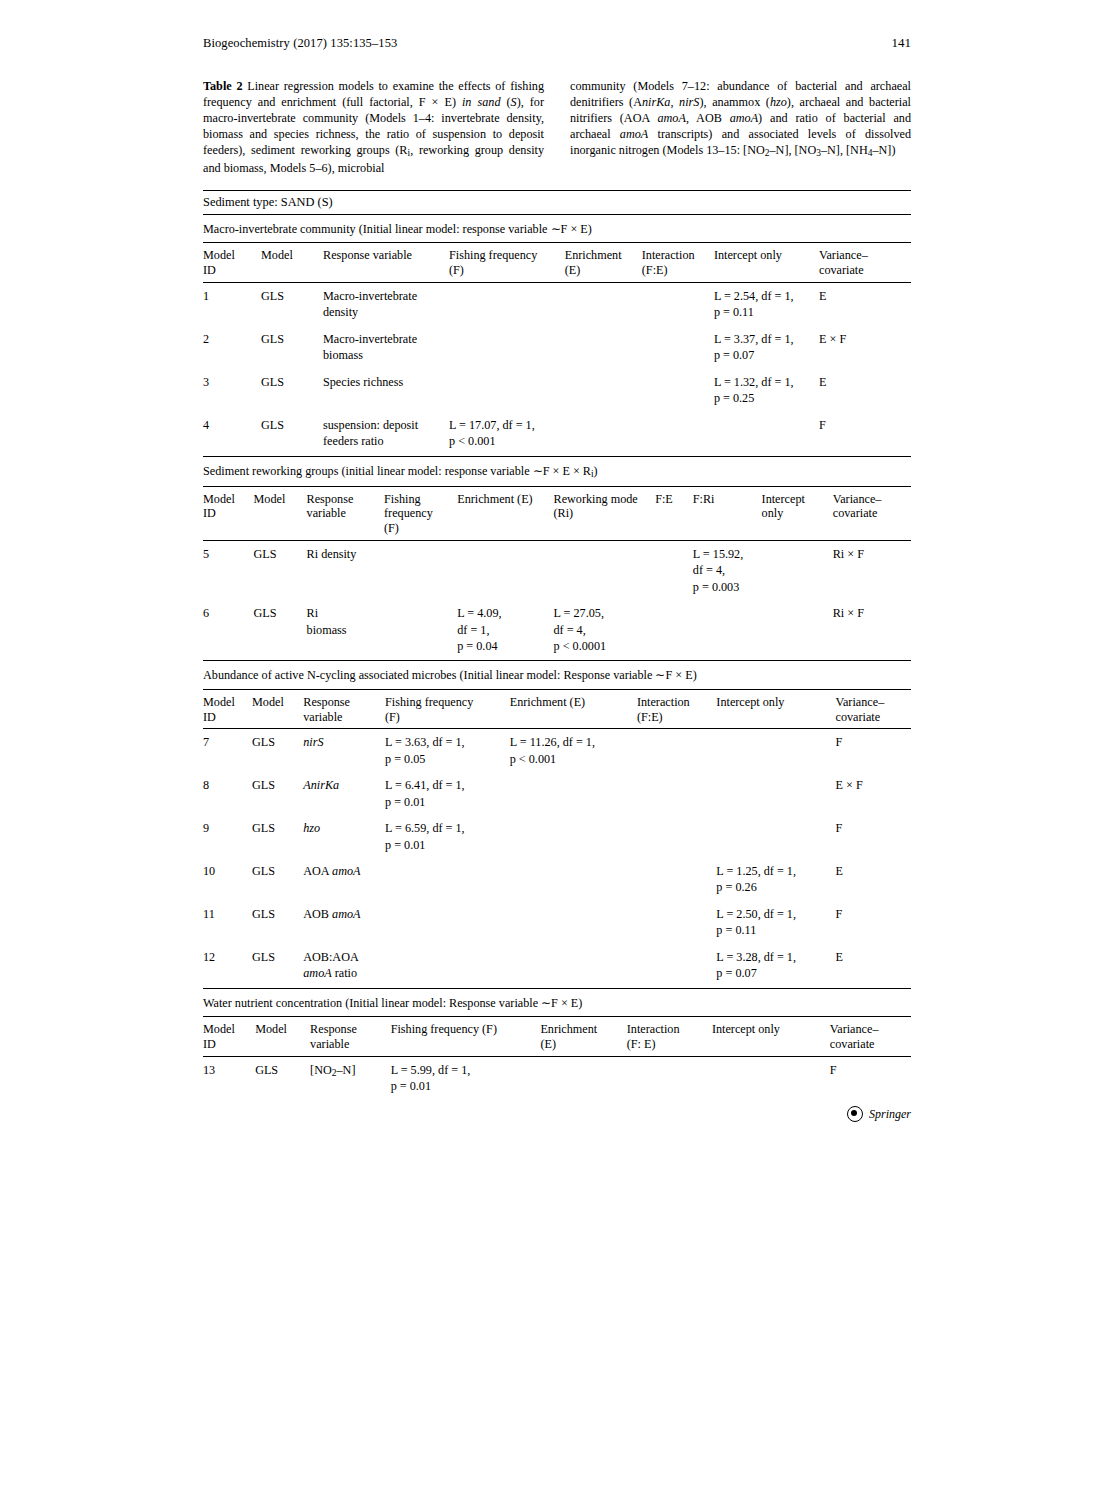Biogeochemistry (2017) 135:135–153
141
Table 2 Linear regression models to examine the effects of fishing frequency and enrichment (full factorial, F × E) in sand (S), for macro-invertebrate community (Models 1–4: invertebrate density, biomass and species richness, the ratio of suspension to deposit feeders), sediment reworking groups (Ri, reworking group density and biomass, Models 5–6), microbial
community (Models 7–12: abundance of bacterial and archaeal denitrifiers (AnirKa, nirS), anammox (hzo), archaeal and bacterial nitrifiers (AOA amoA, AOB amoA) and ratio of bacterial and archaeal amoA transcripts) and associated levels of dissolved inorganic nitrogen (Models 13–15: [NO2–N], [NO3–N], [NH4–N])
Sediment type: SAND (S)
Macro-invertebrate community (Initial linear model: response variable ∼F × E)
| Model ID | Model | Response variable | Fishing frequency (F) | Enrichment (E) | Interaction (F:E) | Intercept only | Variance– covariate |
| --- | --- | --- | --- | --- | --- | --- | --- |
| 1 | GLS | Macro-invertebrate density | | | | L = 2.54, df = 1, p = 0.11 | E |
| 2 | GLS | Macro-invertebrate biomass | | | | L = 3.37, df = 1, p = 0.07 | E × F |
| 3 | GLS | Species richness | | | | L = 1.32, df = 1, p = 0.25 | E |
| 4 | GLS | suspension: deposit feeders ratio | L = 17.07, df = 1, p < 0.001 | | | | F |
Sediment reworking groups (initial linear model: response variable ∼F × E × Ri)
| Model ID | Model | Response variable | Fishing frequency (F) | Enrichment (E) | Reworking mode (Ri) | F:E | F:Ri | Intercept only | Variance– covariate |
| --- | --- | --- | --- | --- | --- | --- | --- | --- | --- |
| 5 | GLS | Ri density | | | | | L = 15.92, df = 4, p = 0.003 | | Ri × F |
| 6 | GLS | Ri biomass | | L = 4.09, df = 1, p = 0.04 | L = 27.05, df = 4, p < 0.0001 | | | | Ri × F |
Abundance of active N-cycling associated microbes (Initial linear model: Response variable ∼F × E)
| Model ID | Model | Response variable | Fishing frequency (F) | Enrichment (E) | Interaction (F:E) | Intercept only | Variance– covariate |
| --- | --- | --- | --- | --- | --- | --- | --- |
| 7 | GLS | nirS | L = 3.63, df = 1, p = 0.05 | L = 11.26, df = 1, p < 0.001 | | | F |
| 8 | GLS | AnirKa | L = 6.41, df = 1, p = 0.01 | | | | E × F |
| 9 | GLS | hzo | L = 6.59, df = 1, p = 0.01 | | | | F |
| 10 | GLS | AOA amoA | | | | L = 1.25, df = 1, p = 0.26 | E |
| 11 | GLS | AOB amoA | | | | L = 2.50, df = 1, p = 0.11 | F |
| 12 | GLS | AOB:AOA amoA ratio | | | | L = 3.28, df = 1, p = 0.07 | E |
Water nutrient concentration (Initial linear model: Response variable ∼F × E)
| Model ID | Model | Response variable | Fishing frequency (F) | Enrichment (E) | Interaction (F: E) | Intercept only | Variance– covariate |
| --- | --- | --- | --- | --- | --- | --- | --- |
| 13 | GLS | [NO 2 –N] | L = 5.99, df = 1, p = 0.01 | | | | F |
Springer